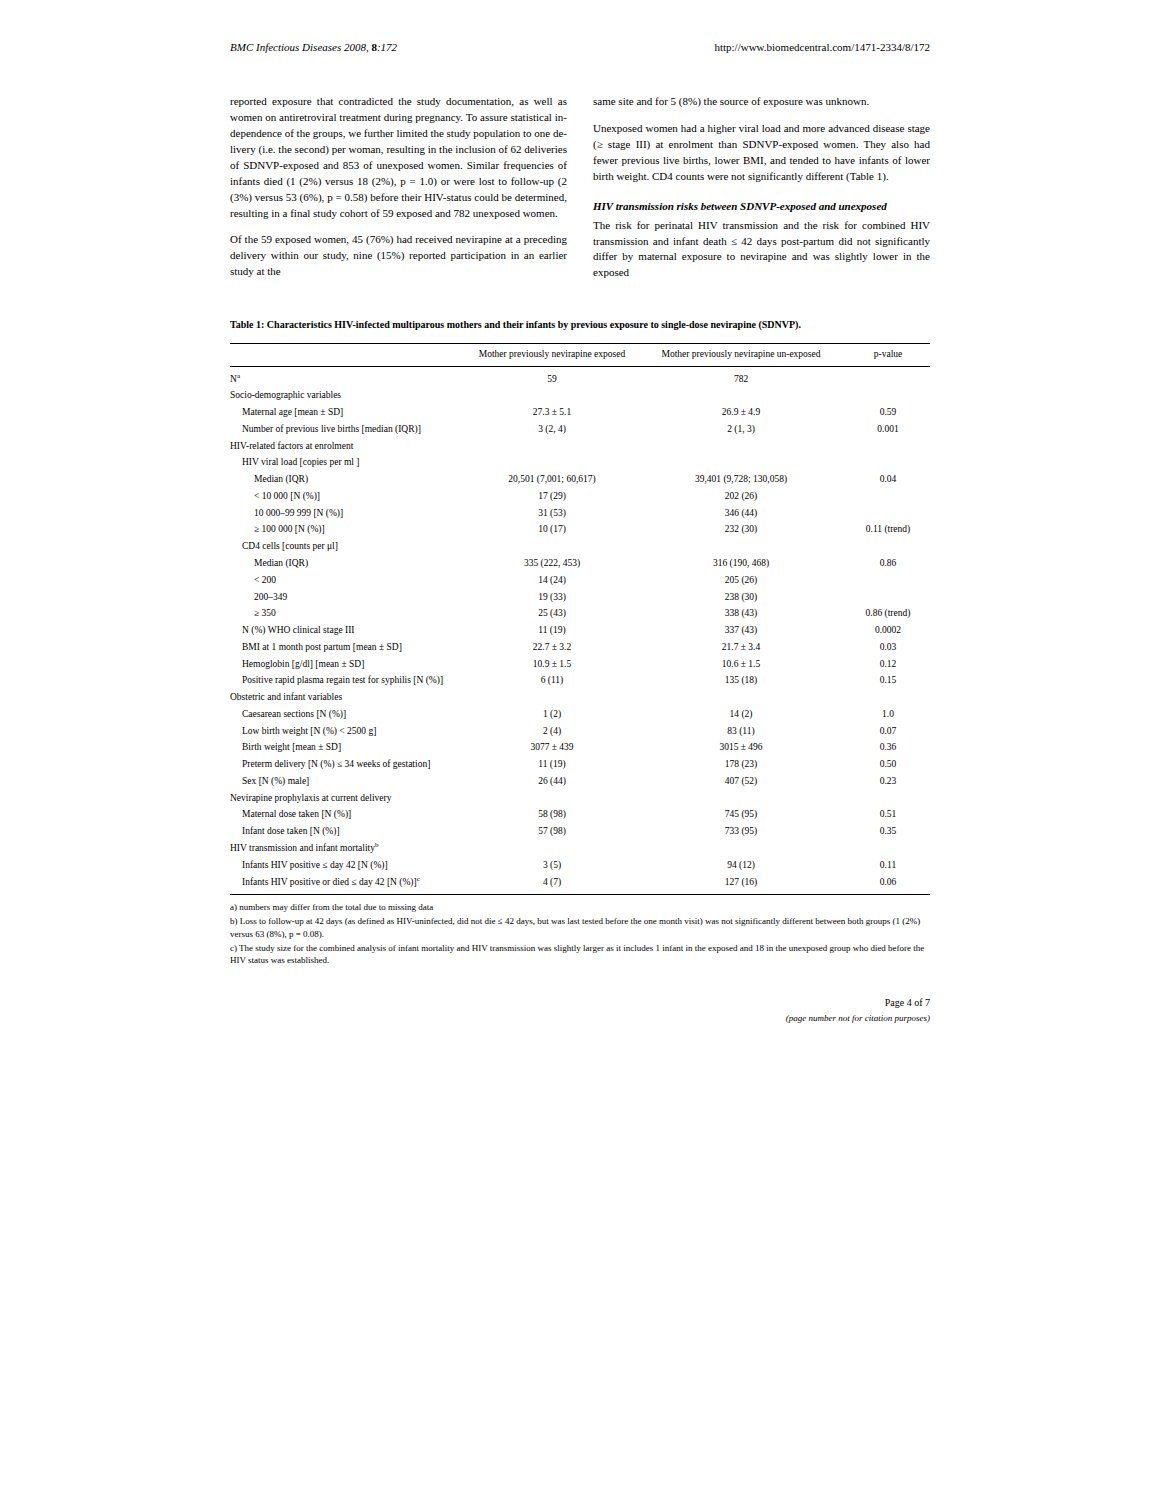BMC Infectious Diseases 2008, 8:172
http://www.biomedcentral.com/1471-2334/8/172
reported exposure that contradicted the study documentation, as well as women on antiretroviral treatment during pregnancy. To assure statistical independence of the groups, we further limited the study population to one delivery (i.e. the second) per woman, resulting in the inclusion of 62 deliveries of SDNVP-exposed and 853 of unexposed women. Similar frequencies of infants died (1 (2%) versus 18 (2%), p = 1.0) or were lost to follow-up (2 (3%) versus 53 (6%), p = 0.58) before their HIV-status could be determined, resulting in a final study cohort of 59 exposed and 782 unexposed women.
Of the 59 exposed women, 45 (76%) had received nevirapine at a preceding delivery within our study, nine (15%) reported participation in an earlier study at the
same site and for 5 (8%) the source of exposure was unknown.
Unexposed women had a higher viral load and more advanced disease stage (≥ stage III) at enrolment than SDNVP-exposed women. They also had fewer previous live births, lower BMI, and tended to have infants of lower birth weight. CD4 counts were not significantly different (Table 1).
HIV transmission risks between SDNVP-exposed and unexposed
The risk for perinatal HIV transmission and the risk for combined HIV transmission and infant death ≤ 42 days post-partum did not significantly differ by maternal exposure to nevirapine and was slightly lower in the exposed
Table 1: Characteristics HIV-infected multiparous mothers and their infants by previous exposure to single-dose nevirapine (SDNVP).
| | Mother previously nevirapine exposed | Mother previously nevirapine un-exposed | p-value |
| --- | --- | --- | --- |
| N a | 59 | 782 | |
| Socio-demographic variables | | | |
| Maternal age [mean ± SD] | 27.3 ± 5.1 | 26.9 ± 4.9 | 0.59 |
| Number of previous live births [median (IQR)] | 3 (2, 4) | 2 (1, 3) | 0.001 |
| HIV-related factors at enrolment | | | |
| HIV viral load [copies per ml ] | | | |
| Median (IQR) | 20,501 (7,001; 60,617) | 39,401 (9,728; 130,058) | 0.04 |
| < 10 000 [N (%)] | 17 (29) | 202 (26) | |
| 10 000–99 999 [N (%)] | 31 (53) | 346 (44) | |
| ≥ 100 000 [N (%)] | 10 (17) | 232 (30) | 0.11 (trend) |
| CD4 cells [counts per μl] | | | |
| Median (IQR) | 335 (222, 453) | 316 (190, 468) | 0.86 |
| < 200 | 14 (24) | 205 (26) | |
| 200–349 | 19 (33) | 238 (30) | |
| ≥ 350 | 25 (43) | 338 (43) | 0.86 (trend) |
| N (%) WHO clinical stage III | 11 (19) | 337 (43) | 0.0002 |
| BMI at 1 month post partum [mean ± SD] | 22.7 ± 3.2 | 21.7 ± 3.4 | 0.03 |
| Hemoglobin [g/dl] [mean ± SD] | 10.9 ± 1.5 | 10.6 ± 1.5 | 0.12 |
| Positive rapid plasma regain test for syphilis [N (%)] | 6 (11) | 135 (18) | 0.15 |
| Obstetric and infant variables | | | |
| Caesarean sections [N (%)] | 1 (2) | 14 (2) | 1.0 |
| Low birth weight [N (%) < 2500 g] | 2 (4) | 83 (11) | 0.07 |
| Birth weight [mean ± SD] | 3077 ± 439 | 3015 ± 496 | 0.36 |
| Preterm delivery [N (%) ≤ 34 weeks of gestation] | 11 (19) | 178 (23) | 0.50 |
| Sex [N (%) male] | 26 (44) | 407 (52) | 0.23 |
| Nevirapine prophylaxis at current delivery | | | |
| Maternal dose taken [N (%)] | 58 (98) | 745 (95) | 0.51 |
| Infant dose taken [N (%)] | 57 (98) | 733 (95) | 0.35 |
| HIV transmission and infant mortality b | | | |
| Infants HIV positive ≤ day 42 [N (%)] | 3 (5) | 94 (12) | 0.11 |
| Infants HIV positive or died ≤ day 42 [N (%)] c | 4 (7) | 127 (16) | 0.06 |
a) numbers may differ from the total due to missing data
b) Loss to follow-up at 42 days (as defined as HIV-uninfected, did not die ≤ 42 days, but was last tested before the one month visit) was not significantly different between both groups (1 (2%) versus 63 (8%), p = 0.08).
c) The study size for the combined analysis of infant mortality and HIV transmission was slightly larger as it includes 1 infant in the exposed and 18 in the unexposed group who died before the HIV status was established.
Page 4 of 7
(page number not for citation purposes)